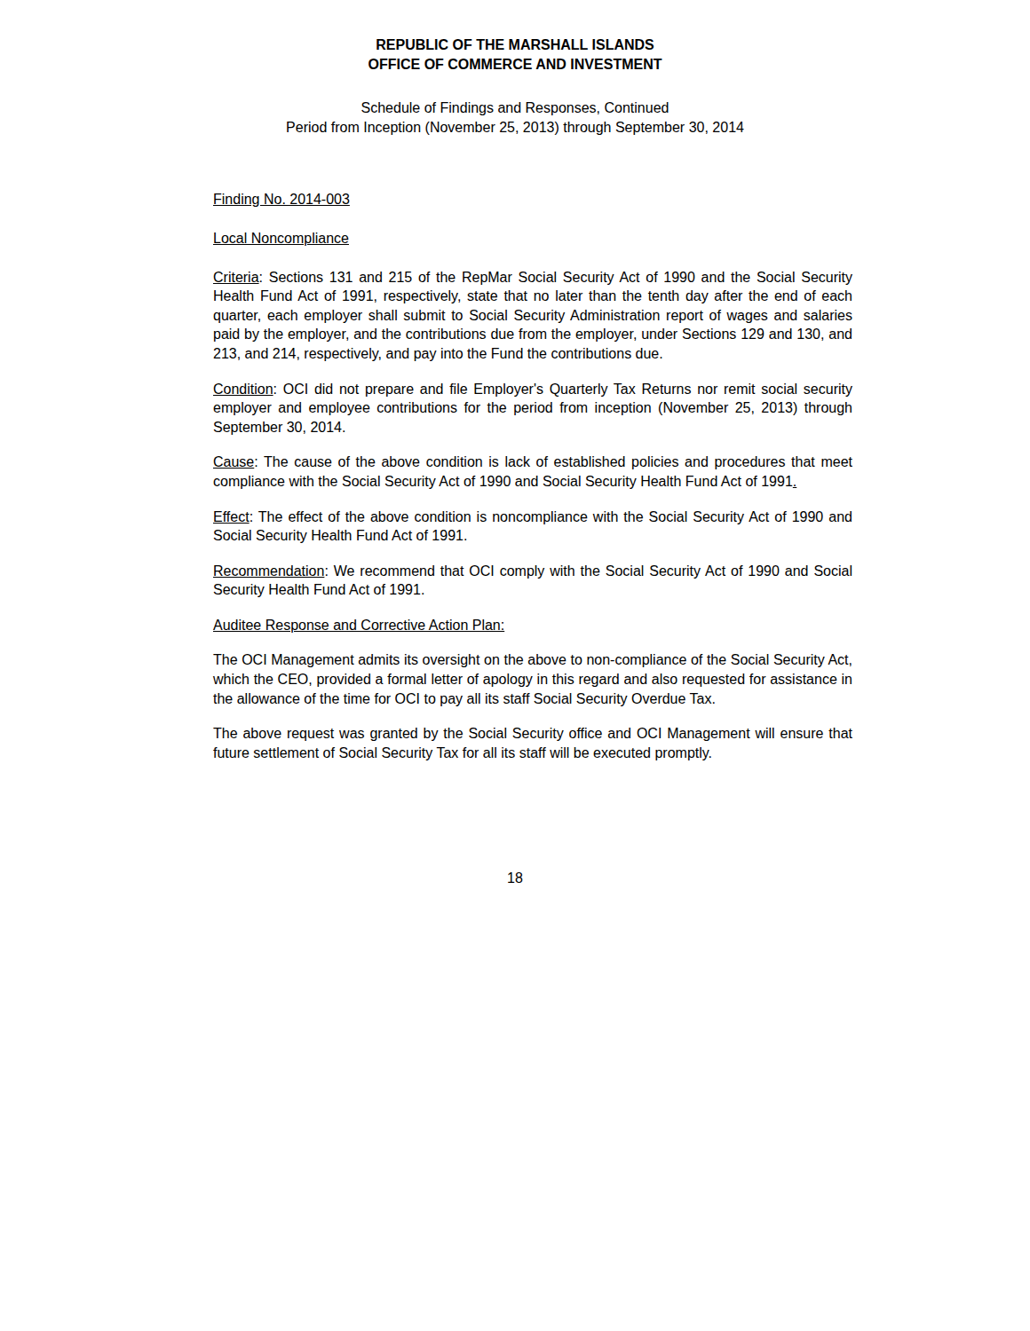REPUBLIC OF THE MARSHALL ISLANDS
OFFICE OF COMMERCE AND INVESTMENT
Schedule of Findings and Responses, Continued
Period from Inception (November 25, 2013) through September 30, 2014
Finding No. 2014-003
Local Noncompliance
Criteria: Sections 131 and 215 of the RepMar Social Security Act of 1990 and the Social Security Health Fund Act of 1991, respectively, state that no later than the tenth day after the end of each quarter, each employer shall submit to Social Security Administration report of wages and salaries paid by the employer, and the contributions due from the employer, under Sections 129 and 130, and 213, and 214, respectively, and pay into the Fund the contributions due.
Condition: OCI did not prepare and file Employer's Quarterly Tax Returns nor remit social security employer and employee contributions for the period from inception (November 25, 2013) through September 30, 2014.
Cause: The cause of the above condition is lack of established policies and procedures that meet compliance with the Social Security Act of 1990 and Social Security Health Fund Act of 1991.
Effect: The effect of the above condition is noncompliance with the Social Security Act of 1990 and Social Security Health Fund Act of 1991.
Recommendation: We recommend that OCI comply with the Social Security Act of 1990 and Social Security Health Fund Act of 1991.
Auditee Response and Corrective Action Plan:
The OCI Management admits its oversight on the above to non-compliance of the Social Security Act, which the CEO, provided a formal letter of apology in this regard and also requested for assistance in the allowance of the time for OCI to pay all its staff Social Security Overdue Tax.
The above request was granted by the Social Security office and OCI Management will ensure that future settlement of Social Security Tax for all its staff will be executed promptly.
18